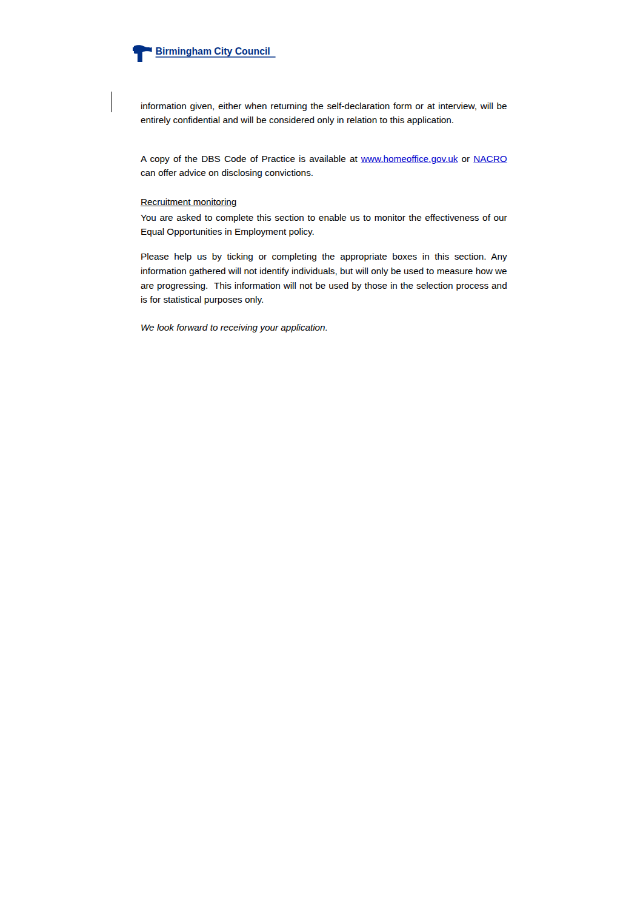information given, either when returning the self-declaration form or at interview, will be entirely confidential and will be considered only in relation to this application.
A copy of the DBS Code of Practice is available at www.homeoffice.gov.uk or NACRO can offer advice on disclosing convictions.
Recruitment monitoring
You are asked to complete this section to enable us to monitor the effectiveness of our Equal Opportunities in Employment policy.
Please help us by ticking or completing the appropriate boxes in this section. Any information gathered will not identify individuals, but will only be used to measure how we are progressing. This information will not be used by those in the selection process and is for statistical purposes only.
We look forward to receiving your application.